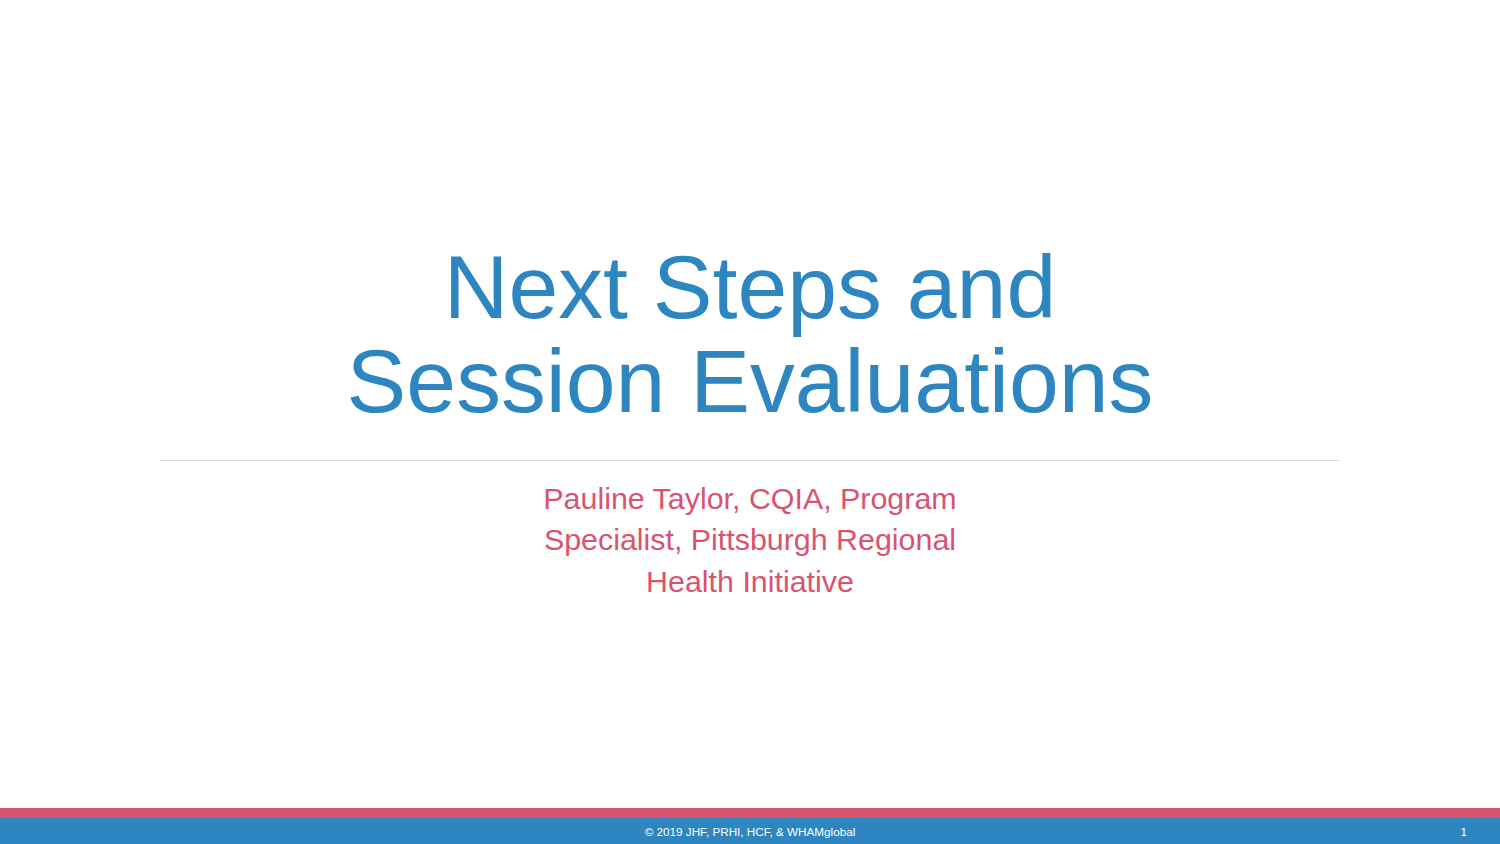Next Steps and Session Evaluations
Pauline Taylor, CQIA, Program Specialist, Pittsburgh Regional Health Initiative
© 2019 JHF, PRHI, HCF, & WHAMglobal 1